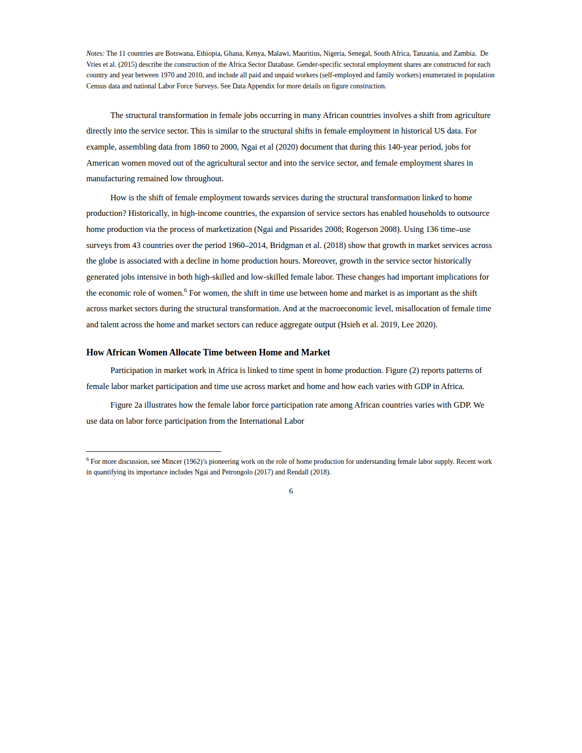Notes: The 11 countries are Botswana, Ethiopia, Ghana, Kenya, Malawi, Mauritius, Nigeria, Senegal, South Africa, Tanzania, and Zambia. De Vries et al. (2015) describe the construction of the Africa Sector Database. Gender-specific sectoral employment shares are constructed for each country and year between 1970 and 2010, and include all paid and unpaid workers (self-employed and family workers) enumerated in population Census data and national Labor Force Surveys. See Data Appendix for more details on figure construction.
The structural transformation in female jobs occurring in many African countries involves a shift from agriculture directly into the service sector. This is similar to the structural shifts in female employment in historical US data. For example, assembling data from 1860 to 2000, Ngai et al (2020) document that during this 140-year period, jobs for American women moved out of the agricultural sector and into the service sector, and female employment shares in manufacturing remained low throughout.
How is the shift of female employment towards services during the structural transformation linked to home production? Historically, in high-income countries, the expansion of service sectors has enabled households to outsource home production via the process of marketization (Ngai and Pissarides 2008; Rogerson 2008). Using 136 time–use surveys from 43 countries over the period 1960–2014, Bridgman et al. (2018) show that growth in market services across the globe is associated with a decline in home production hours. Moreover, growth in the service sector historically generated jobs intensive in both high-skilled and low-skilled female labor. These changes had important implications for the economic role of women.6 For women, the shift in time use between home and market is as important as the shift across market sectors during the structural transformation. And at the macroeconomic level, misallocation of female time and talent across the home and market sectors can reduce aggregate output (Hsieh et al. 2019, Lee 2020).
How African Women Allocate Time between Home and Market
Participation in market work in Africa is linked to time spent in home production. Figure (2) reports patterns of female labor market participation and time use across market and home and how each varies with GDP in Africa.
Figure 2a illustrates how the female labor force participation rate among African countries varies with GDP. We use data on labor force participation from the International Labor
6 For more discussion, see Mincer (1962)’s pioneering work on the role of home production for understanding female labor supply. Recent work in quantifying its importance includes Ngai and Petrongolo (2017) and Rendall (2018).
6